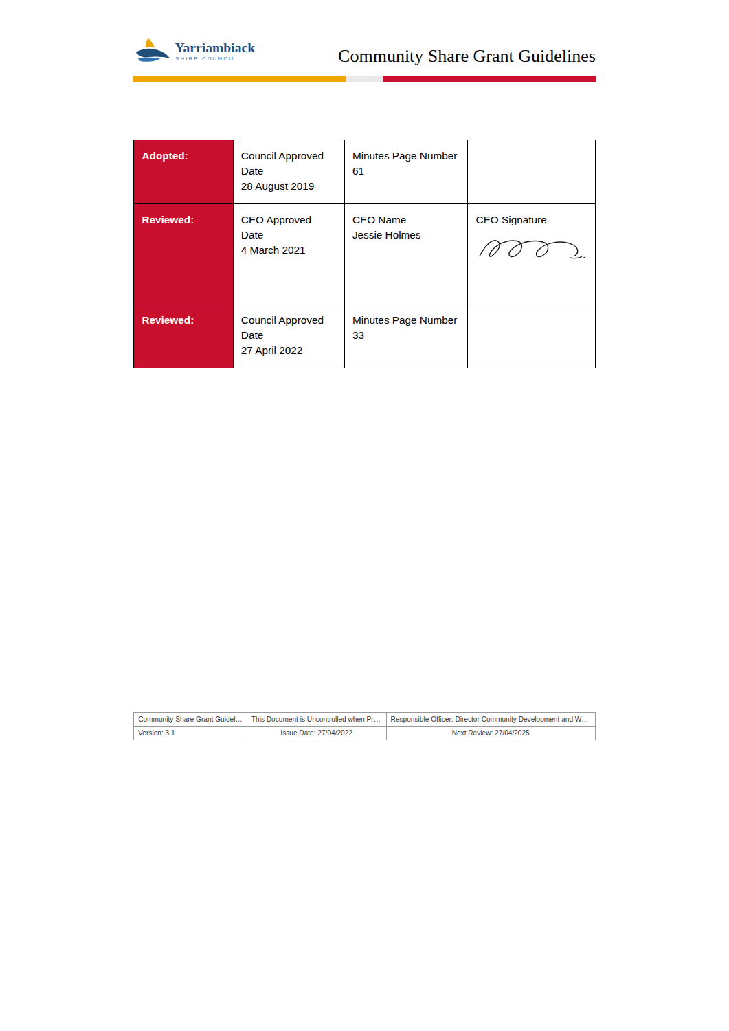Yarriambiack SHIRE COUNCIL
Community Share Grant Guidelines
| Adopted: | Council Approved Date 28 August 2019 | Minutes Page Number 61 | |
| Reviewed: | CEO Approved Date 4 March 2021 | CEO Name Jessie Holmes | CEO Signature |
| Reviewed: | Council Approved Date 27 April 2022 | Minutes Page Number 33 | |
| Community Share Grant Guidelines | This Document is Uncontrolled when Printed | Responsible Officer: Director Community Development and Wellbeing |
| Version: 3.1 | Issue Date: 27/04/2022 | Next Review: 27/04/2025 | Page 2/ 7 |